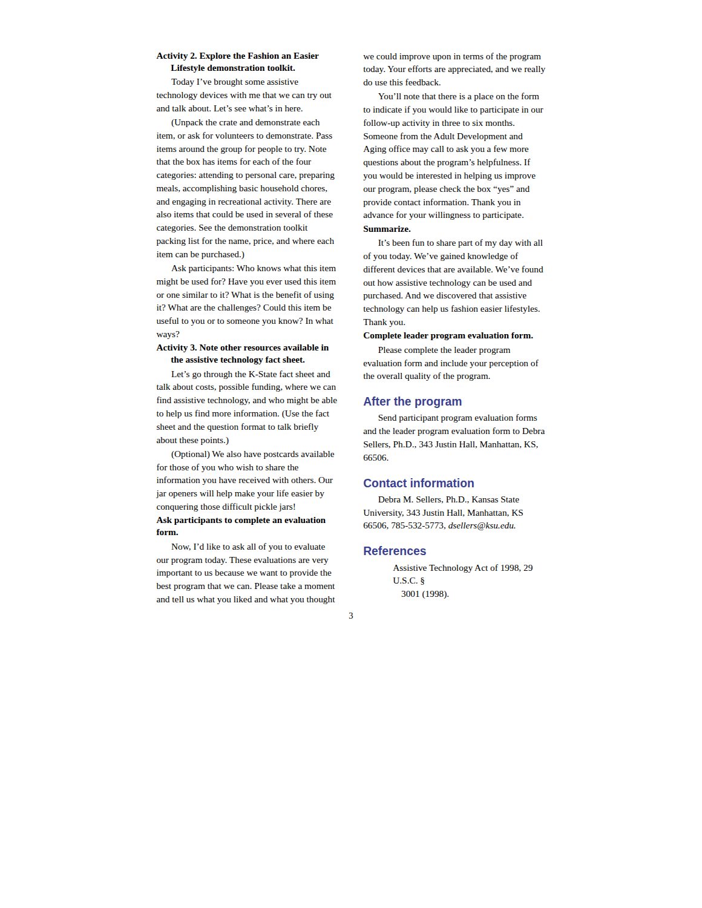Activity 2. Explore the Fashion an Easier Lifestyle demonstration toolkit.
Today I’ve brought some assistive technology devices with me that we can try out and talk about. Let’s see what’s in here.
(Unpack the crate and demonstrate each item, or ask for volunteers to demonstrate. Pass items around the group for people to try. Note that the box has items for each of the four categories: attending to personal care, preparing meals, accomplishing basic household chores, and engaging in recreational activity. There are also items that could be used in several of these categories. See the demonstration toolkit packing list for the name, price, and where each item can be purchased.)
Ask participants: Who knows what this item might be used for? Have you ever used this item or one similar to it? What is the benefit of using it? What are the challenges? Could this item be useful to you or to someone you know? In what ways?
Activity 3. Note other resources available in the assistive technology fact sheet.
Let’s go through the K-State fact sheet and talk about costs, possible funding, where we can find assistive technology, and who might be able to help us find more information. (Use the fact sheet and the question format to talk briefly about these points.)
(Optional) We also have postcards available for those of you who wish to share the information you have received with others. Our jar openers will help make your life easier by conquering those difficult pickle jars!
Ask participants to complete an evaluation form.
Now, I’d like to ask all of you to evaluate our program today. These evaluations are very important to us because we want to provide the best program that we can. Please take a moment and tell us what you liked and what you thought we could improve upon in terms of the program today. Your efforts are appreciated, and we really do use this feedback.
You’ll note that there is a place on the form to indicate if you would like to participate in our follow-up activity in three to six months. Someone from the Adult Development and Aging office may call to ask you a few more questions about the program’s helpfulness. If you would be interested in helping us improve our program, please check the box “yes” and provide contact information. Thank you in advance for your willingness to participate.
Summarize.
It’s been fun to share part of my day with all of you today. We’ve gained knowledge of different devices that are available. We’ve found out how assistive technology can be used and purchased. And we discovered that assistive technology can help us fashion easier lifestyles. Thank you.
Complete leader program evaluation form.
Please complete the leader program evaluation form and include your perception of the overall quality of the program.
After the program
Send participant program evaluation forms and the leader program evaluation form to Debra Sellers, Ph.D., 343 Justin Hall, Manhattan, KS, 66506.
Contact information
Debra M. Sellers, Ph.D., Kansas State University, 343 Justin Hall, Manhattan, KS 66506, 785-532-5773, dsellers@ksu.edu.
References
Assistive Technology Act of 1998, 29 U.S.C. § 3001 (1998).
3